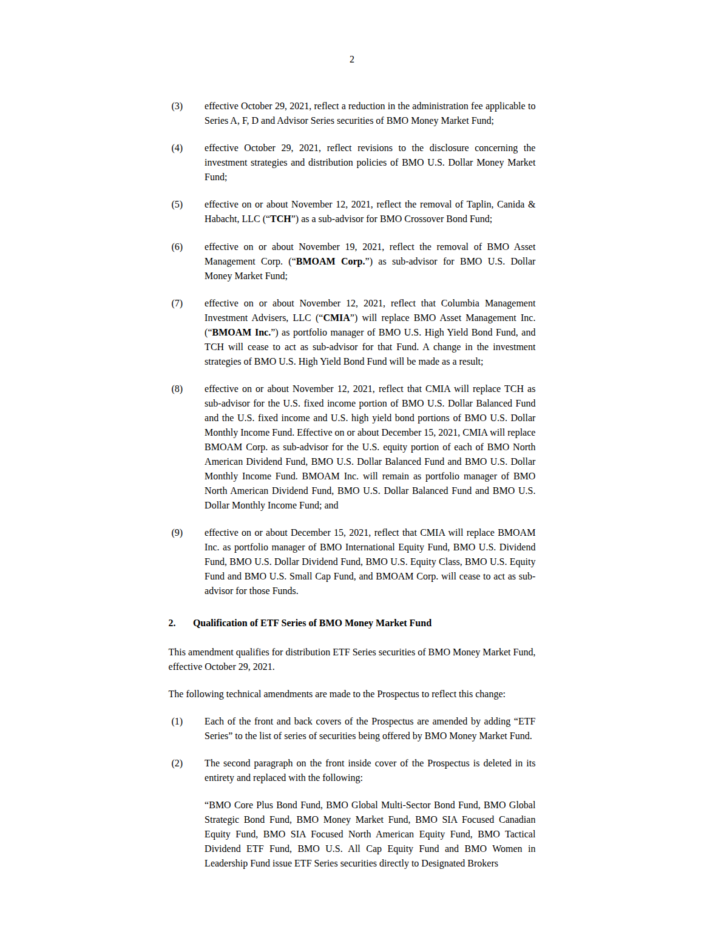2
(3) effective October 29, 2021, reflect a reduction in the administration fee applicable to Series A, F, D and Advisor Series securities of BMO Money Market Fund;
(4) effective October 29, 2021, reflect revisions to the disclosure concerning the investment strategies and distribution policies of BMO U.S. Dollar Money Market Fund;
(5) effective on or about November 12, 2021, reflect the removal of Taplin, Canida & Habacht, LLC (“TCH”) as a sub-advisor for BMO Crossover Bond Fund;
(6) effective on or about November 19, 2021, reflect the removal of BMO Asset Management Corp. (“BMOAM Corp.”) as sub-advisor for BMO U.S. Dollar Money Market Fund;
(7) effective on or about November 12, 2021, reflect that Columbia Management Investment Advisers, LLC (“CMIA”) will replace BMO Asset Management Inc. (“BMOAM Inc.”) as portfolio manager of BMO U.S. High Yield Bond Fund, and TCH will cease to act as sub-advisor for that Fund. A change in the investment strategies of BMO U.S. High Yield Bond Fund will be made as a result;
(8) effective on or about November 12, 2021, reflect that CMIA will replace TCH as sub-advisor for the U.S. fixed income portion of BMO U.S. Dollar Balanced Fund and the U.S. fixed income and U.S. high yield bond portions of BMO U.S. Dollar Monthly Income Fund. Effective on or about December 15, 2021, CMIA will replace BMOAM Corp. as sub-advisor for the U.S. equity portion of each of BMO North American Dividend Fund, BMO U.S. Dollar Balanced Fund and BMO U.S. Dollar Monthly Income Fund. BMOAM Inc. will remain as portfolio manager of BMO North American Dividend Fund, BMO U.S. Dollar Balanced Fund and BMO U.S. Dollar Monthly Income Fund; and
(9) effective on or about December 15, 2021, reflect that CMIA will replace BMOAM Inc. as portfolio manager of BMO International Equity Fund, BMO U.S. Dividend Fund, BMO U.S. Dollar Dividend Fund, BMO U.S. Equity Class, BMO U.S. Equity Fund and BMO U.S. Small Cap Fund, and BMOAM Corp. will cease to act as sub-advisor for those Funds.
2. Qualification of ETF Series of BMO Money Market Fund
This amendment qualifies for distribution ETF Series securities of BMO Money Market Fund, effective October 29, 2021.
The following technical amendments are made to the Prospectus to reflect this change:
(1) Each of the front and back covers of the Prospectus are amended by adding “ETF Series” to the list of series of securities being offered by BMO Money Market Fund.
(2) The second paragraph on the front inside cover of the Prospectus is deleted in its entirety and replaced with the following:
“BMO Core Plus Bond Fund, BMO Global Multi-Sector Bond Fund, BMO Global Strategic Bond Fund, BMO Money Market Fund, BMO SIA Focused Canadian Equity Fund, BMO SIA Focused North American Equity Fund, BMO Tactical Dividend ETF Fund, BMO U.S. All Cap Equity Fund and BMO Women in Leadership Fund issue ETF Series securities directly to Designated Brokers